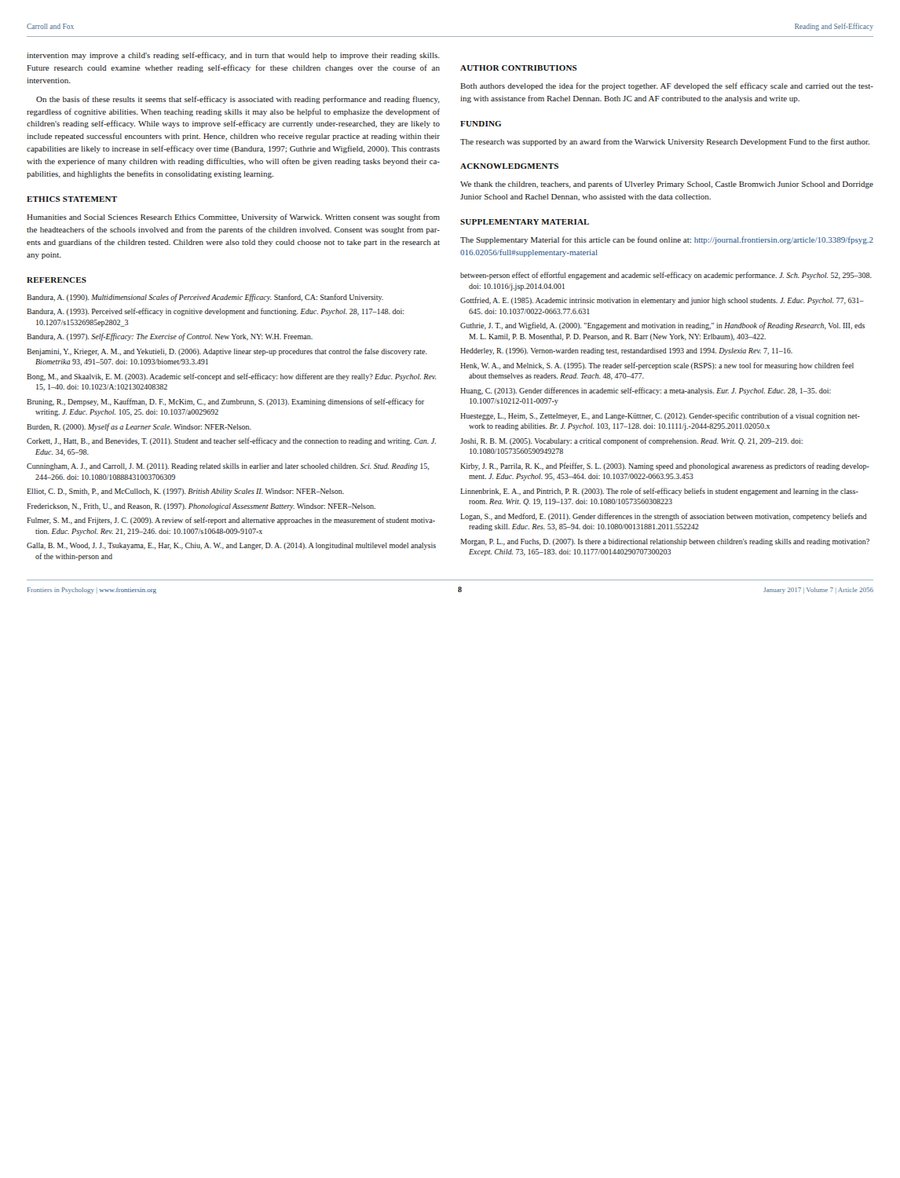Carroll and Fox
Reading and Self-Efficacy
intervention may improve a child's reading self-efficacy, and in turn that would help to improve their reading skills. Future research could examine whether reading self-efficacy for these children changes over the course of an intervention.
On the basis of these results it seems that self-efficacy is associated with reading performance and reading fluency, regardless of cognitive abilities. When teaching reading skills it may also be helpful to emphasize the development of children's reading self-efficacy. While ways to improve self-efficacy are currently under-researched, they are likely to include repeated successful encounters with print. Hence, children who receive regular practice at reading within their capabilities are likely to increase in self-efficacy over time (Bandura, 1997; Guthrie and Wigfield, 2000). This contrasts with the experience of many children with reading difficulties, who will often be given reading tasks beyond their capabilities, and highlights the benefits in consolidating existing learning.
Ethics Statement
Humanities and Social Sciences Research Ethics Committee, University of Warwick. Written consent was sought from the headteachers of the schools involved and from the parents of the children involved. Consent was sought from parents and guardians of the children tested. Children were also told they could choose not to take part in the research at any point.
References
Bandura, A. (1990). Multidimensional Scales of Perceived Academic Efficacy. Stanford, CA: Stanford University.
Bandura, A. (1993). Perceived self-efficacy in cognitive development and functioning. Educ. Psychol. 28, 117–148. doi: 10.1207/s15326985ep2802_3
Bandura, A. (1997). Self-Efficacy: The Exercise of Control. New York, NY: W.H. Freeman.
Benjamini, Y., Krieger, A. M., and Yekutieli, D. (2006). Adaptive linear step-up procedures that control the false discovery rate. Biometrika 93, 491–507. doi: 10.1093/biomet/93.3.491
Bong, M., and Skaalvik, E. M. (2003). Academic self-concept and self-efficacy: how different are they really? Educ. Psychol. Rev. 15, 1–40. doi: 10.1023/A:1021302408382
Bruning, R., Dempsey, M., Kauffman, D. F., McKim, C., and Zumbrunn, S. (2013). Examining dimensions of self-efficacy for writing. J. Educ. Psychol. 105, 25. doi: 10.1037/a0029692
Burden, R. (2000). Myself as a Learner Scale. Windsor: NFER-Nelson.
Corkett, J., Hatt, B., and Benevides, T. (2011). Student and teacher self-efficacy and the connection to reading and writing. Can. J. Educ. 34, 65–98.
Cunningham, A. J., and Carroll, J. M. (2011). Reading related skills in earlier and later schooled children. Sci. Stud. Reading 15, 244–266. doi: 10.1080/10888431003706309
Elliot, C. D., Smith, P., and McCulloch, K. (1997). British Ability Scales II. Windsor: NFER–Nelson.
Frederickson, N., Frith, U., and Reason, R. (1997). Phonological Assessment Battery. Windsor: NFER–Nelson.
Fulmer, S. M., and Frijters, J. C. (2009). A review of self-report and alternative approaches in the measurement of student motivation. Educ. Psychol. Rev. 21, 219–246. doi: 10.1007/s10648-009-9107-x
Galla, B. M., Wood, J. J., Tsukayama, E., Har, K., Chiu, A. W., and Langer, D. A. (2014). A longitudinal multilevel model analysis of the within-person and
Author Contributions
Both authors developed the idea for the project together. AF developed the self efficacy scale and carried out the testing with assistance from Rachel Dennan. Both JC and AF contributed to the analysis and write up.
Funding
The research was supported by an award from the Warwick University Research Development Fund to the first author.
Acknowledgments
We thank the children, teachers, and parents of Ulverley Primary School, Castle Bromwich Junior School and Dorridge Junior School and Rachel Dennan, who assisted with the data collection.
Supplementary Material
The Supplementary Material for this article can be found online at: http://journal.frontiersin.org/article/10.3389/fpsyg.2016.02056/full#supplementary-material
between-person effect of effortful engagement and academic self-efficacy on academic performance. J. Sch. Psychol. 52, 295–308. doi: 10.1016/j.jsp.2014.04.001
Gottfried, A. E. (1985). Academic intrinsic motivation in elementary and junior high school students. J. Educ. Psychol. 77, 631–645. doi: 10.1037/0022-0663.77.6.631
Guthrie, J. T., and Wigfield, A. (2000). "Engagement and motivation in reading," in Handbook of Reading Research, Vol. III, eds M. L. Kamil, P. B. Mosenthal, P. D. Pearson, and R. Barr (New York, NY: Erlbaum), 403–422.
Hedderley, R. (1996). Vernon-warden reading test, restandardised 1993 and 1994. Dyslexia Rev. 7, 11–16.
Henk, W. A., and Melnick, S. A. (1995). The reader self-perception scale (RSPS): a new tool for measuring how children feel about themselves as readers. Read. Teach. 48, 470–477.
Huang, C. (2013). Gender differences in academic self-efficacy: a meta-analysis. Eur. J. Psychol. Educ. 28, 1–35. doi: 10.1007/s10212-011-0097-y
Huestegge, L., Heim, S., Zettelmeyer, E., and Lange-Küttner, C. (2012). Gender-specific contribution of a visual cognition network to reading abilities. Br. J. Psychol. 103, 117–128. doi: 10.1111/j.-2044-8295.2011.02050.x
Joshi, R. B. M. (2005). Vocabulary: a critical component of comprehension. Read. Writ. Q. 21, 209–219. doi: 10.1080/10573560590949278
Kirby, J. R., Parrila, R. K., and Pfeiffer, S. L. (2003). Naming speed and phonological awareness as predictors of reading development. J. Educ. Psychol. 95, 453–464. doi: 10.1037/0022-0663.95.3.453
Linnenbrink, E. A., and Pintrich, P. R. (2003). The role of self-efficacy beliefs in student engagement and learning in the classroom. Rea. Writ. Q. 19, 119–137. doi: 10.1080/10573560308223
Logan, S., and Medford, E. (2011). Gender differences in the strength of association between motivation, competency beliefs and reading skill. Educ. Res. 53, 85–94. doi: 10.1080/00131881.2011.552242
Morgan, P. L., and Fuchs, D. (2007). Is there a bidirectional relationship between children's reading skills and reading motivation? Except. Child. 73, 165–183. doi: 10.1177/001440290707300203
Frontiers in Psychology | www.frontiersin.org
8
January 2017 | Volume 7 | Article 2056